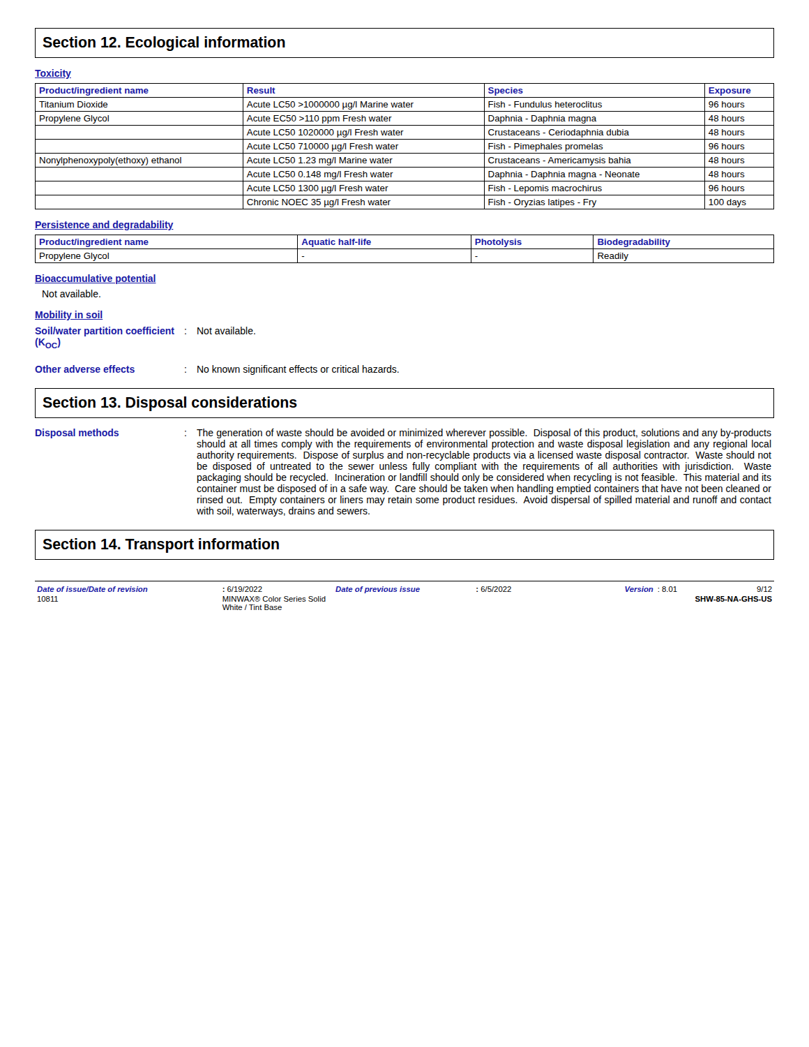Section 12. Ecological information
Toxicity
| Product/ingredient name | Result | Species | Exposure |
| --- | --- | --- | --- |
| Titanium Dioxide | Acute LC50 >1000000 µg/l Marine water | Fish - Fundulus heteroclitus | 96 hours |
| Propylene Glycol | Acute EC50 >110 ppm Fresh water | Daphnia - Daphnia magna | 48 hours |
| | Acute LC50 1020000 µg/l Fresh water | Crustaceans - Ceriodaphnia dubia | 48 hours |
| | Acute LC50 710000 µg/l Fresh water | Fish - Pimephales promelas | 96 hours |
| Nonylphenoxypoly(ethoxy) ethanol | Acute LC50 1.23 mg/l Marine water | Crustaceans - Americamysis bahia | 48 hours |
| | Acute LC50 0.148 mg/l Fresh water | Daphnia - Daphnia magna - Neonate | 48 hours |
| | Acute LC50 1300 µg/l Fresh water | Fish - Lepomis macrochirus | 96 hours |
| | Chronic NOEC 35 µg/l Fresh water | Fish - Oryzias latipes - Fry | 100 days |
Persistence and degradability
| Product/ingredient name | Aquatic half-life | Photolysis | Biodegradability |
| --- | --- | --- | --- |
| Propylene Glycol | - | - | Readily |
Bioaccumulative potential
Not available.
Mobility in soil
| Soil/water partition coefficient (K OC ) | : | Not available. |
| Other adverse effects | : | No known significant effects or critical hazards. |
Section 13. Disposal considerations
| Disposal methods | : | The generation of waste should be avoided or minimized wherever possible. Disposal of this product, solutions and any by-products should at all times comply with the requirements of environmental protection and waste disposal legislation and any regional local authority requirements. Dispose of surplus and non-recyclable products via a licensed waste disposal contractor. Waste should not be disposed of untreated to the sewer unless fully compliant with the requirements of all authorities with jurisdiction. Waste packaging should be recycled. Incineration or landfill should only be considered when recycling is not feasible. This material and its container must be disposed of in a safe way. Care should be taken when handling emptied containers that have not been cleaned or rinsed out. Empty containers or liners may retain some product residues. Avoid dispersal of spilled material and runoff and contact with soil, waterways, drains and sewers. |
Section 14. Transport information
| Date of issue/Date of revision | : 6/19/2022 | Date of previous issue | : 6/5/2022 | Version | : 8.01 | 9/12 |
| 10811 | MINWAX® Color Series Solid White / Tint Base | SHW-85-NA-GHS-US |